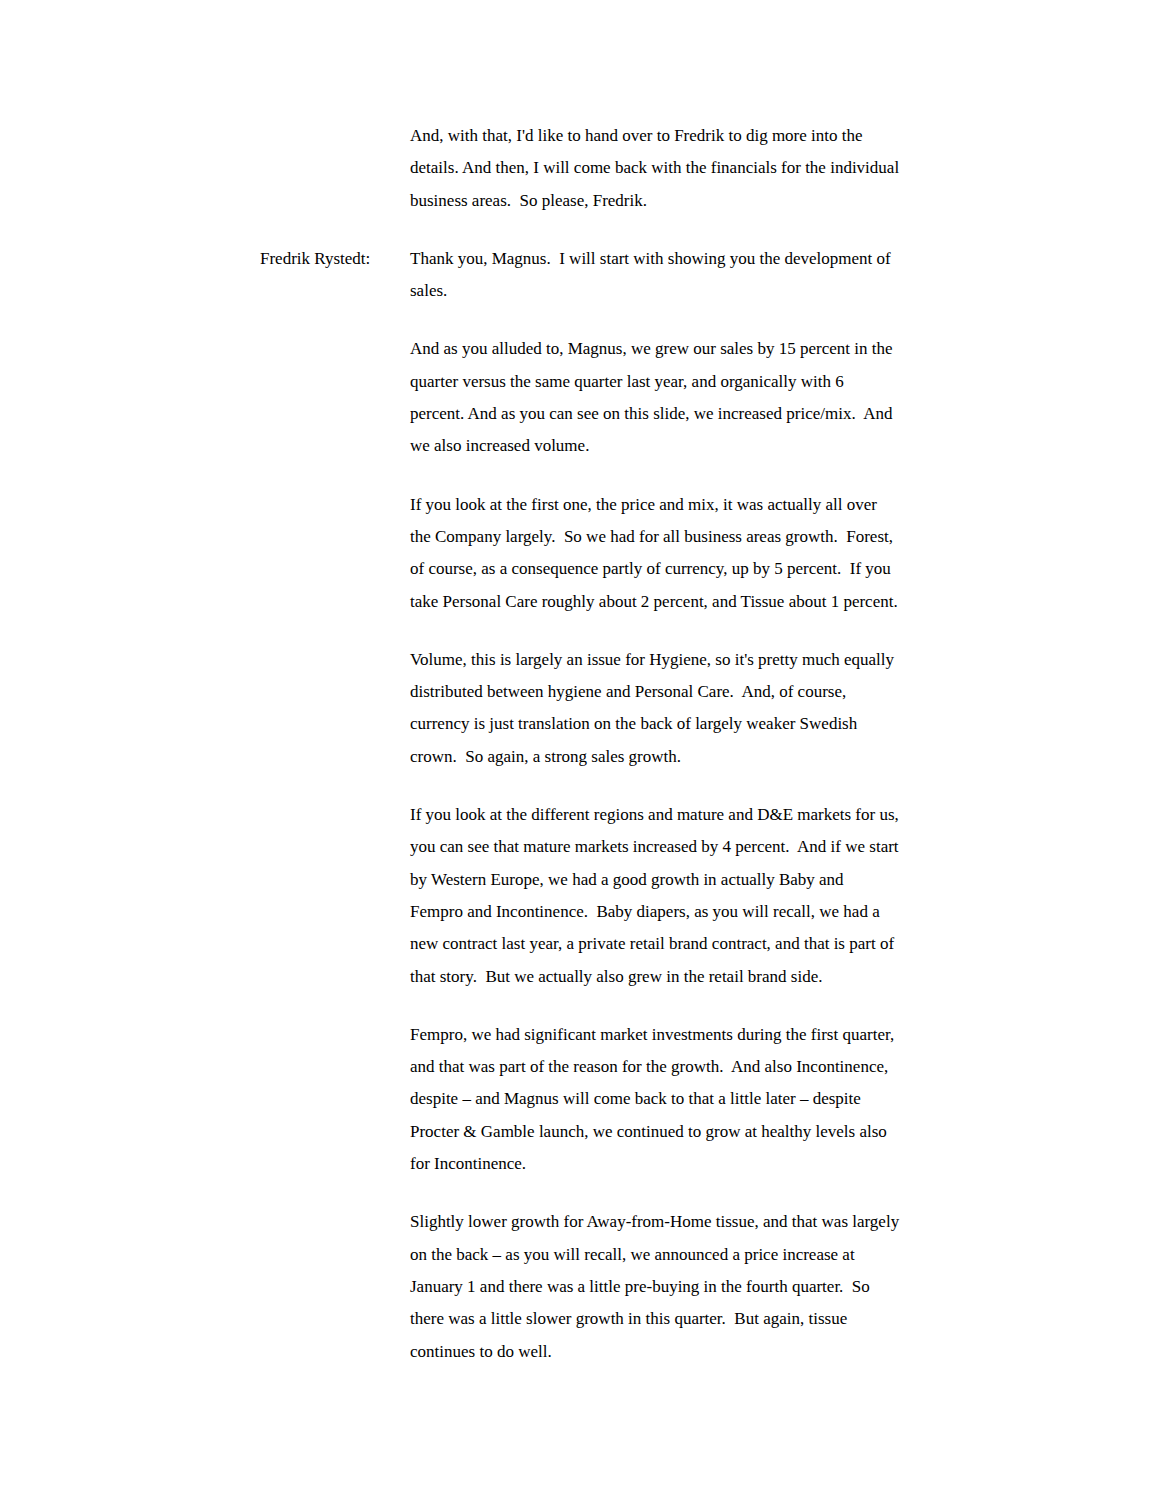And, with that, I'd like to hand over to Fredrik to dig more into the details. And then, I will come back with the financials for the individual business areas. So please, Fredrik.
Fredrik Rystedt:
Thank you, Magnus. I will start with showing you the development of sales.
And as you alluded to, Magnus, we grew our sales by 15 percent in the quarter versus the same quarter last year, and organically with 6 percent. And as you can see on this slide, we increased price/mix. And we also increased volume.
If you look at the first one, the price and mix, it was actually all over the Company largely. So we had for all business areas growth. Forest, of course, as a consequence partly of currency, up by 5 percent. If you take Personal Care roughly about 2 percent, and Tissue about 1 percent.
Volume, this is largely an issue for Hygiene, so it's pretty much equally distributed between hygiene and Personal Care. And, of course, currency is just translation on the back of largely weaker Swedish crown. So again, a strong sales growth.
If you look at the different regions and mature and D&E markets for us, you can see that mature markets increased by 4 percent. And if we start by Western Europe, we had a good growth in actually Baby and Fempro and Incontinence. Baby diapers, as you will recall, we had a new contract last year, a private retail brand contract, and that is part of that story. But we actually also grew in the retail brand side.
Fempro, we had significant market investments during the first quarter, and that was part of the reason for the growth. And also Incontinence, despite – and Magnus will come back to that a little later – despite Procter & Gamble launch, we continued to grow at healthy levels also for Incontinence.
Slightly lower growth for Away-from-Home tissue, and that was largely on the back – as you will recall, we announced a price increase at January 1 and there was a little pre-buying in the fourth quarter. So there was a little slower growth in this quarter. But again, tissue continues to do well.